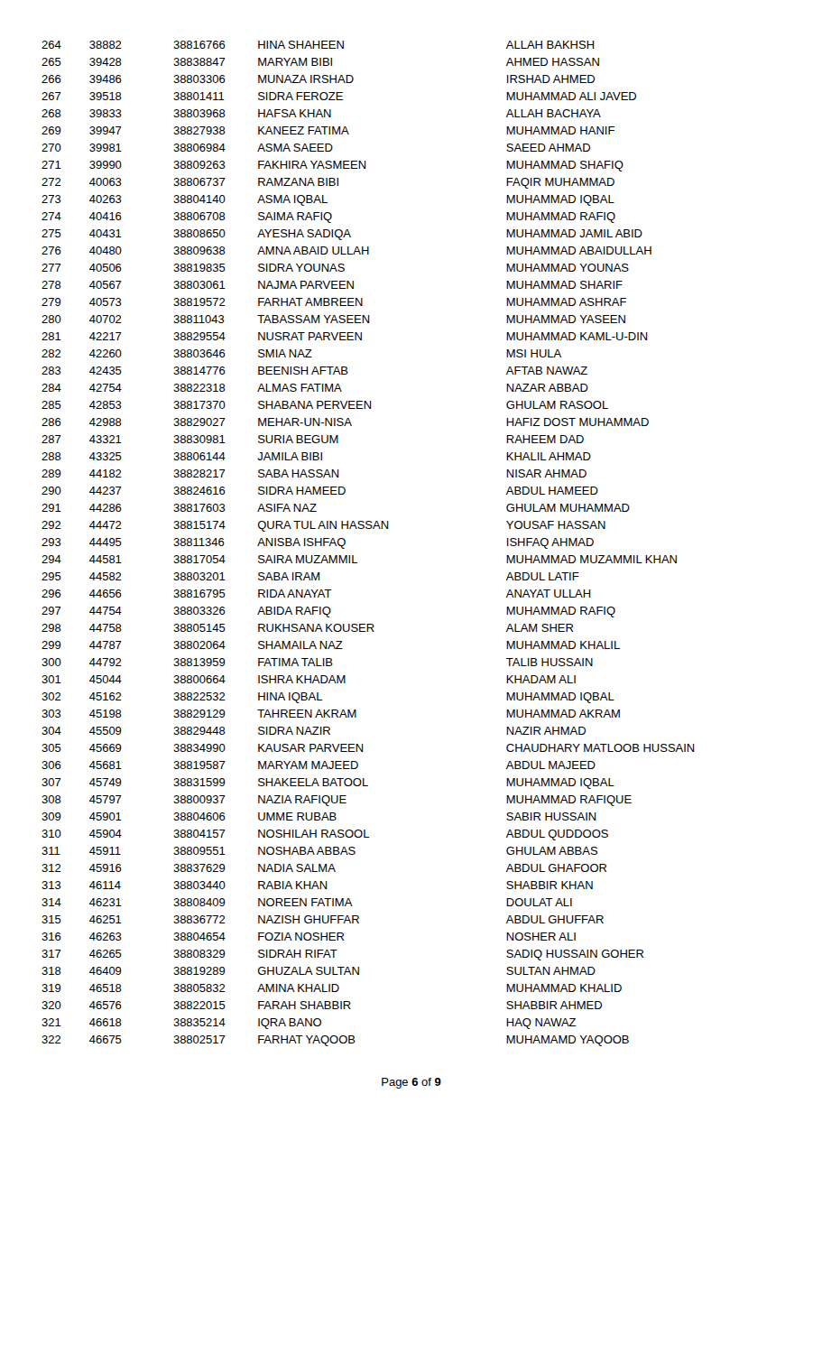| 264 | 38882 | 38816766 | HINA SHAHEEN | ALLAH BAKHSH |
| 265 | 39428 | 38838847 | MARYAM BIBI | AHMED HASSAN |
| 266 | 39486 | 38803306 | MUNAZA IRSHAD | IRSHAD AHMED |
| 267 | 39518 | 38801411 | SIDRA FEROZE | MUHAMMAD ALI JAVED |
| 268 | 39833 | 38803968 | HAFSA KHAN | ALLAH BACHAYA |
| 269 | 39947 | 38827938 | KANEEZ FATIMA | MUHAMMAD HANIF |
| 270 | 39981 | 38806984 | ASMA SAEED | SAEED AHMAD |
| 271 | 39990 | 38809263 | FAKHIRA YASMEEN | MUHAMMAD SHAFIQ |
| 272 | 40063 | 38806737 | RAMZANA BIBI | FAQIR MUHAMMAD |
| 273 | 40263 | 38804140 | ASMA IQBAL | MUHAMMAD IQBAL |
| 274 | 40416 | 38806708 | SAIMA RAFIQ | MUHAMMAD RAFIQ |
| 275 | 40431 | 38808650 | AYESHA SADIQA | MUHAMMAD JAMIL ABID |
| 276 | 40480 | 38809638 | AMNA ABAID ULLAH | MUHAMMAD ABAIDULLAH |
| 277 | 40506 | 38819835 | SIDRA YOUNAS | MUHAMMAD YOUNAS |
| 278 | 40567 | 38803061 | NAJMA PARVEEN | MUHAMMAD SHARIF |
| 279 | 40573 | 38819572 | FARHAT AMBREEN | MUHAMMAD ASHRAF |
| 280 | 40702 | 38811043 | TABASSAM YASEEN | MUHAMMAD YASEEN |
| 281 | 42217 | 38829554 | NUSRAT PARVEEN | MUHAMMAD KAML-U-DIN |
| 282 | 42260 | 38803646 | SMIA NAZ | MSI HULA |
| 283 | 42435 | 38814776 | BEENISH AFTAB | AFTAB NAWAZ |
| 284 | 42754 | 38822318 | ALMAS FATIMA | NAZAR ABBAD |
| 285 | 42853 | 38817370 | SHABANA PERVEEN | GHULAM RASOOL |
| 286 | 42988 | 38829027 | MEHAR-UN-NISA | HAFIZ DOST MUHAMMAD |
| 287 | 43321 | 38830981 | SURIA BEGUM | RAHEEM DAD |
| 288 | 43325 | 38806144 | JAMILA BIBI | KHALIL AHMAD |
| 289 | 44182 | 38828217 | SABA HASSAN | NISAR AHMAD |
| 290 | 44237 | 38824616 | SIDRA HAMEED | ABDUL HAMEED |
| 291 | 44286 | 38817603 | ASIFA NAZ | GHULAM MUHAMMAD |
| 292 | 44472 | 38815174 | QURA TUL AIN HASSAN | YOUSAF HASSAN |
| 293 | 44495 | 38811346 | ANISBA ISHFAQ | ISHFAQ AHMAD |
| 294 | 44581 | 38817054 | SAIRA MUZAMMIL | MUHAMMAD MUZAMMIL KHAN |
| 295 | 44582 | 38803201 | SABA IRAM | ABDUL LATIF |
| 296 | 44656 | 38816795 | RIDA ANAYAT | ANAYAT ULLAH |
| 297 | 44754 | 38803326 | ABIDA RAFIQ | MUHAMMAD RAFIQ |
| 298 | 44758 | 38805145 | RUKHSANA KOUSER | ALAM SHER |
| 299 | 44787 | 38802064 | SHAMAILA NAZ | MUHAMMAD KHALIL |
| 300 | 44792 | 38813959 | FATIMA TALIB | TALIB HUSSAIN |
| 301 | 45044 | 38800664 | ISHRA KHADAM | KHADAM ALI |
| 302 | 45162 | 38822532 | HINA IQBAL | MUHAMMAD IQBAL |
| 303 | 45198 | 38829129 | TAHREEN AKRAM | MUHAMMAD AKRAM |
| 304 | 45509 | 38829448 | SIDRA NAZIR | NAZIR AHMAD |
| 305 | 45669 | 38834990 | KAUSAR PARVEEN | CHAUDHARY MATLOOB HUSSAIN |
| 306 | 45681 | 38819587 | MARYAM MAJEED | ABDUL MAJEED |
| 307 | 45749 | 38831599 | SHAKEELA BATOOL | MUHAMMAD IQBAL |
| 308 | 45797 | 38800937 | NAZIA RAFIQUE | MUHAMMAD RAFIQUE |
| 309 | 45901 | 38804606 | UMME RUBAB | SABIR HUSSAIN |
| 310 | 45904 | 38804157 | NOSHILAH RASOOL | ABDUL QUDDOOS |
| 311 | 45911 | 38809551 | NOSHABA ABBAS | GHULAM ABBAS |
| 312 | 45916 | 38837629 | NADIA SALMA | ABDUL GHAFOOR |
| 313 | 46114 | 38803440 | RABIA KHAN | SHABBIR KHAN |
| 314 | 46231 | 38808409 | NOREEN FATIMA | DOULAT ALI |
| 315 | 46251 | 38836772 | NAZISH GHUFFAR | ABDUL GHUFFAR |
| 316 | 46263 | 38804654 | FOZIA NOSHER | NOSHER ALI |
| 317 | 46265 | 38808329 | SIDRAH RIFAT | SADIQ HUSSAIN GOHER |
| 318 | 46409 | 38819289 | GHUZALA SULTAN | SULTAN AHMAD |
| 319 | 46518 | 38805832 | AMINA KHALID | MUHAMMAD KHALID |
| 320 | 46576 | 38822015 | FARAH SHABBIR | SHABBIR AHMED |
| 321 | 46618 | 38835214 | IQRA BANO | HAQ NAWAZ |
| 322 | 46675 | 38802517 | FARHAT YAQOOB | MUHAMAMD YAQOOB |
Page 6 of 9